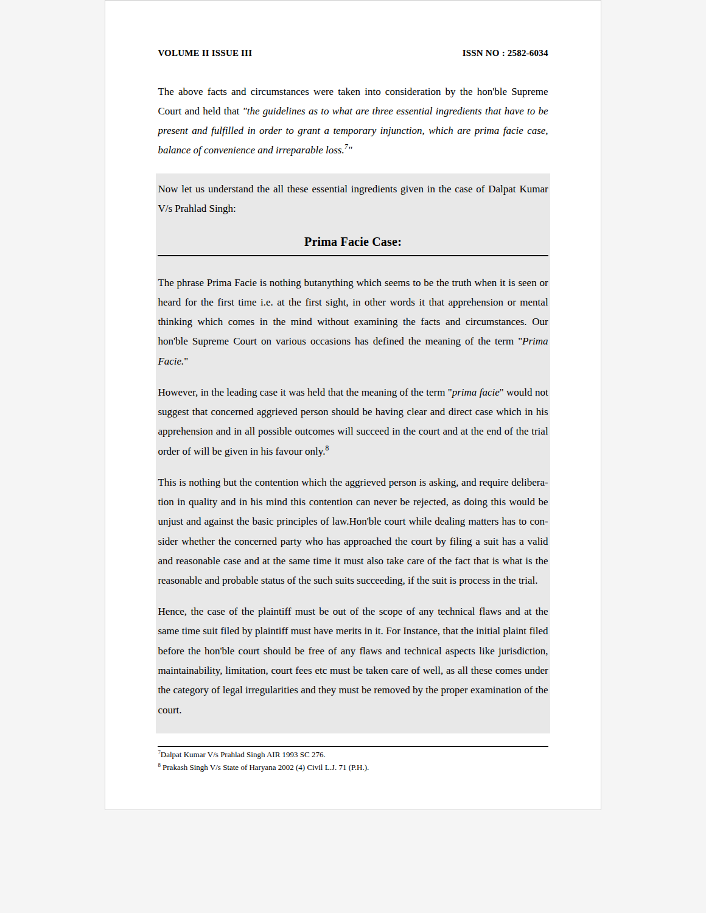LEGAL FOXES
"OUR MISSION YOUR SUCCESS"
Volume II ISSUE III ISSN NO : 2582-6034
The above facts and circumstances were taken into consideration by the hon'ble Supreme Court and held that "the guidelines as to what are three essential ingredients that have to be present and fulfilled in order to grant a temporary injunction, which are prima facie case, balance of convenience and irreparable loss.7"
Now let us understand the all these essential ingredients given in the case of Dalpat Kumar V/s Prahlad Singh:
Prima Facie Case:
The phrase Prima Facie is nothing butanything which seems to be the truth when it is seen or heard for the first time i.e. at the first sight, in other words it that apprehension or mental thinking which comes in the mind without examining the facts and circumstances. Our hon'ble Supreme Court on various occasions has defined the meaning of the term "Prima Facie."
However, in the leading case it was held that the meaning of the term "prima facie" would not suggest that concerned aggrieved person should be having clear and direct case which in his apprehension and in all possible outcomes will succeed in the court and at the end of the trial order of will be given in his favour only.8
This is nothing but the contention which the aggrieved person is asking, and require deliberation in quality and in his mind this contention can never be rejected, as doing this would be unjust and against the basic principles of law.Hon'ble court while dealing matters has to consider whether the concerned party who has approached the court by filing a suit has a valid and reasonable case and at the same time it must also take care of the fact that is what is the reasonable and probable status of the such suits succeeding, if the suit is process in the trial.
Hence, the case of the plaintiff must be out of the scope of any technical flaws and at the same time suit filed by plaintiff must have merits in it. For Instance, that the initial plaint filed before the hon'ble court should be free of any flaws and technical aspects like jurisdiction, maintainability, limitation, court fees etc must be taken care of well, as all these comes under the category of legal irregularities and they must be removed by the proper examination of the court.
7Dalpat Kumar V/s Prahlad Singh AIR 1993 SC 276.
8 Prakash Singh V/s State of Haryana 2002 (4) Civil L.J. 71 (P.H.).